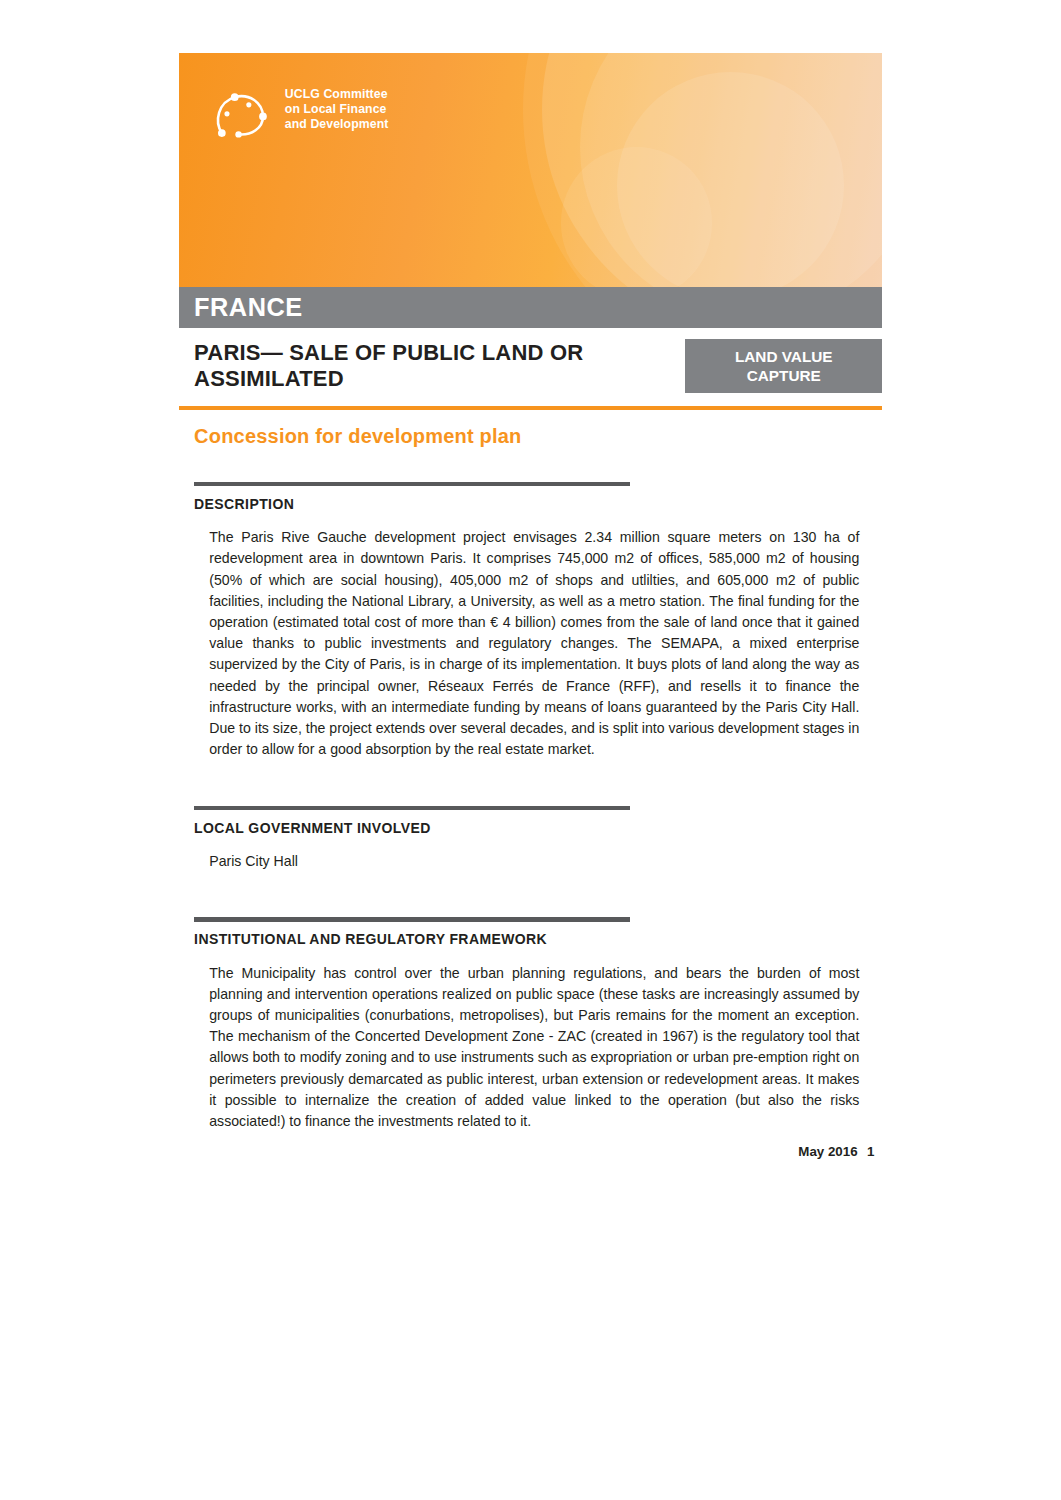UCLG Committee
on Local Finance
and Development
FRANCE
PARIS— SALE OF PUBLIC LAND OR ASSIMILATED
LAND VALUE
CAPTURE
Concession for development plan
DESCRIPTION
The Paris Rive Gauche development project envisages 2.34 million square meters on 130 ha of redevelopment area in downtown Paris. It comprises 745,000 m2 of offices, 585,000 m2 of housing (50% of which are social housing), 405,000 m2 of shops and utlilties, and 605,000 m2 of public facilities, including the National Library, a University, as well as a metro station. The final funding for the operation (estimated total cost of more than € 4 billion) comes from the sale of land once that it gained value thanks to public investments and regulatory changes. The SEMAPA, a mixed enterprise supervized by the City of Paris, is in charge of its implementation. It buys plots of land along the way as needed by the principal owner, Réseaux Ferrés de France (RFF), and resells it to finance the infrastructure works, with an intermediate funding by means of loans guaranteed by the Paris City Hall. Due to its size, the project extends over several decades, and is split into various development stages in order to allow for a good absorption by the real estate market.
LOCAL GOVERNMENT INVOLVED
Paris City Hall
INSTITUTIONAL AND REGULATORY FRAMEWORK
The Municipality has control over the urban planning regulations, and bears the burden of most planning and intervention operations realized on public space (these tasks are increasingly assumed by groups of municipali­ties (conurbations, metropolises), but Paris remains for the moment an exception. The mechanism of the Con­certed Development Zone - ZAC (created in 1967) is the regulatory tool that allows both to modify zoning and to use instruments such as expropriation or urban pre-emption right on perimeters previously demarcated as public interest, urban extension or redevelopment areas. It makes it possible to internalize the creation of added value linked to the operation (but also the risks associated!) to finance the investments related to it.
May 2016 1